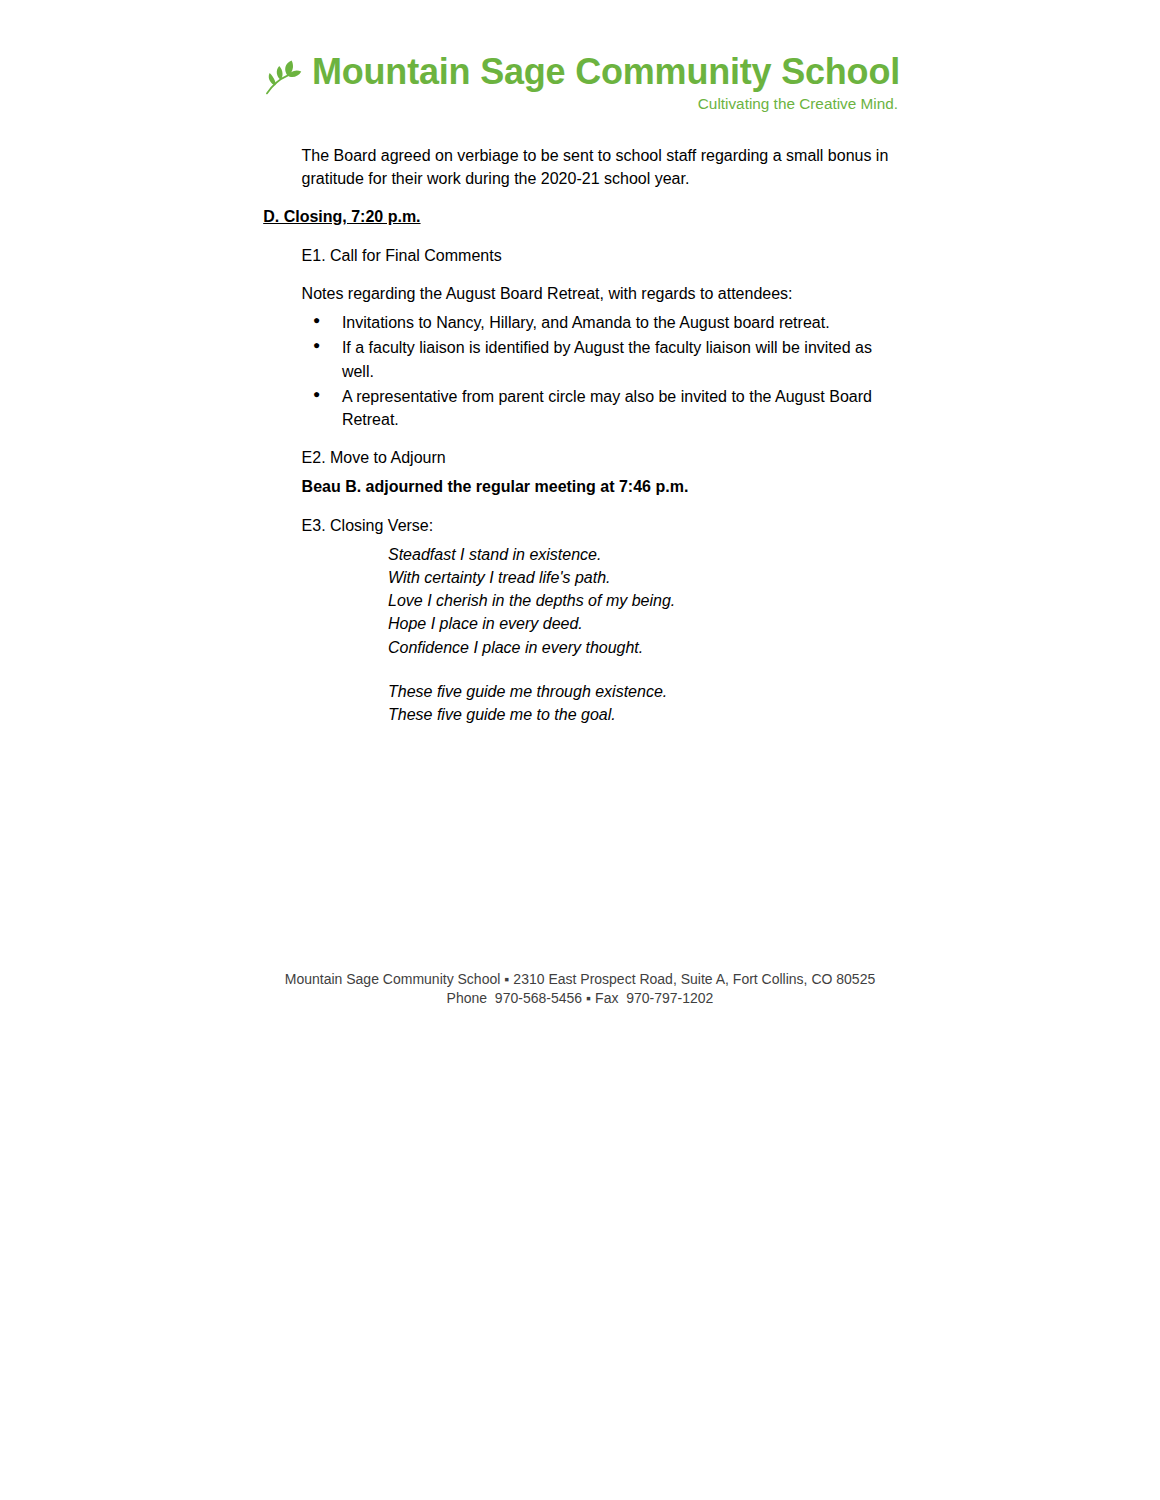Mountain Sage Community School
Cultivating the Creative Mind.
The Board agreed on verbiage to be sent to school staff regarding a small bonus in gratitude for their work during the 2020-21 school year.
D. Closing, 7:20 p.m.
E1. Call for Final Comments
Notes regarding the August Board Retreat, with regards to attendees:
Invitations to Nancy, Hillary, and Amanda to the August board retreat.
If a faculty liaison is identified by August the faculty liaison will be invited as well.
A representative from parent circle may also be invited to the August Board Retreat.
E2. Move to Adjourn
Beau B. adjourned the regular meeting at 7:46 p.m.
E3. Closing Verse:
Steadfast I stand in existence.
With certainty I tread life's path.
Love I cherish in the depths of my being.
Hope I place in every deed.
Confidence I place in every thought.
These five guide me through existence.
These five guide me to the goal.
Mountain Sage Community School ▪ 2310 East Prospect Road, Suite A, Fort Collins, CO 80525
Phone 970-568-5456 ▪ Fax 970-797-1202